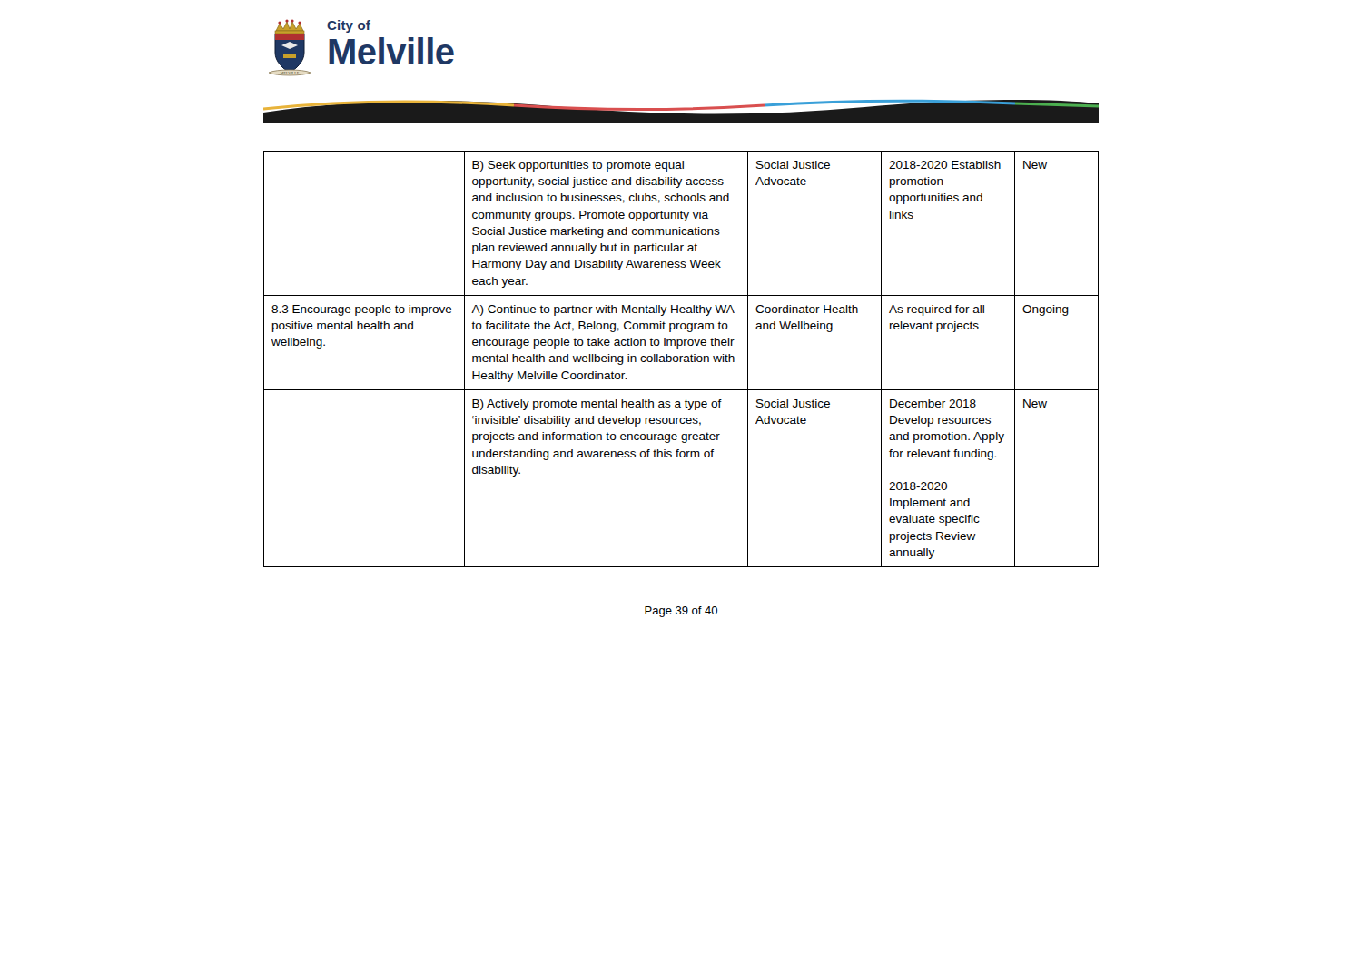MELVILLE
City of
Melville
| | B) Seek opportunities to promote equal opportunity, social justice and disability access and inclusion to businesses, clubs, schools and community groups. Promote opportunity via Social Justice marketing and communications plan reviewed annually but in particular at Harmony Day and Disability Awareness Week each year. | Social Justice Advocate | 2018-2020 Establish promotion opportunities and links | New |
| 8.3 Encourage people to improve positive mental health and wellbeing. | A) Continue to partner with Mentally Healthy WA to facilitate the Act, Belong, Commit program to encourage people to take action to improve their mental health and wellbeing in collaboration with Healthy Melville Coordinator. | Coordinator Health and Wellbeing | As required for all relevant projects | Ongoing |
| | B) Actively promote mental health as a type of ‘invisible’ disability and develop resources, projects and information to encourage greater understanding and awareness of this form of disability. | Social Justice Advocate | December 2018 Develop resources and promotion. Apply for relevant funding. 2018-2020 Implement and evaluate specific projects Review annually | New |
Page 39 of 40